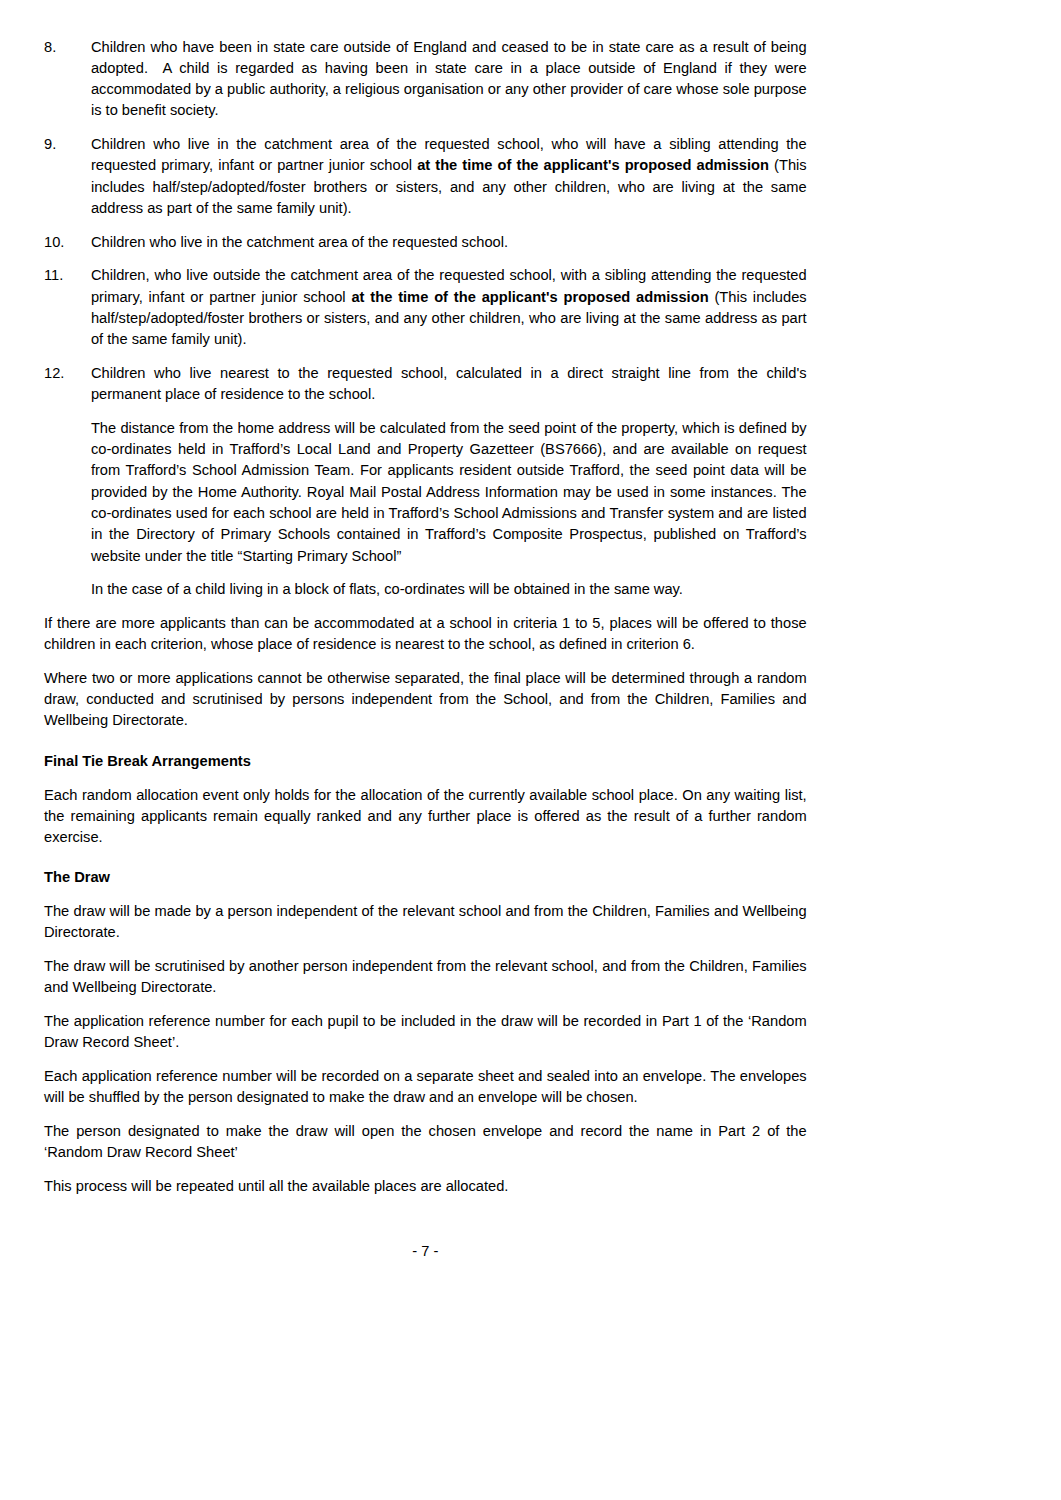8. Children who have been in state care outside of England and ceased to be in state care as a result of being adopted. A child is regarded as having been in state care in a place outside of England if they were accommodated by a public authority, a religious organisation or any other provider of care whose sole purpose is to benefit society.
9. Children who live in the catchment area of the requested school, who will have a sibling attending the requested primary, infant or partner junior school at the time of the applicant's proposed admission (This includes half/step/adopted/foster brothers or sisters, and any other children, who are living at the same address as part of the same family unit).
10. Children who live in the catchment area of the requested school.
11. Children, who live outside the catchment area of the requested school, with a sibling attending the requested primary, infant or partner junior school at the time of the applicant's proposed admission (This includes half/step/adopted/foster brothers or sisters, and any other children, who are living at the same address as part of the same family unit).
12. Children who live nearest to the requested school, calculated in a direct straight line from the child's permanent place of residence to the school.
The distance from the home address will be calculated from the seed point of the property, which is defined by co-ordinates held in Trafford’s Local Land and Property Gazetteer (BS7666), and are available on request from Trafford’s School Admission Team. For applicants resident outside Trafford, the seed point data will be provided by the Home Authority. Royal Mail Postal Address Information may be used in some instances. The co-ordinates used for each school are held in Trafford’s School Admissions and Transfer system and are listed in the Directory of Primary Schools contained in Trafford’s Composite Prospectus, published on Trafford’s website under the title “Starting Primary School”
In the case of a child living in a block of flats, co-ordinates will be obtained in the same way.
If there are more applicants than can be accommodated at a school in criteria 1 to 5, places will be offered to those children in each criterion, whose place of residence is nearest to the school, as defined in criterion 6.
Where two or more applications cannot be otherwise separated, the final place will be determined through a random draw, conducted and scrutinised by persons independent from the School, and from the Children, Families and Wellbeing Directorate.
Final Tie Break Arrangements
Each random allocation event only holds for the allocation of the currently available school place. On any waiting list, the remaining applicants remain equally ranked and any further place is offered as the result of a further random exercise.
The Draw
The draw will be made by a person independent of the relevant school and from the Children, Families and Wellbeing Directorate.
The draw will be scrutinised by another person independent from the relevant school, and from the Children, Families and Wellbeing Directorate.
The application reference number for each pupil to be included in the draw will be recorded in Part 1 of the ‘Random Draw Record Sheet’.
Each application reference number will be recorded on a separate sheet and sealed into an envelope. The envelopes will be shuffled by the person designated to make the draw and an envelope will be chosen.
The person designated to make the draw will open the chosen envelope and record the name in Part 2 of the ‘Random Draw Record Sheet’
This process will be repeated until all the available places are allocated.
- 7 -